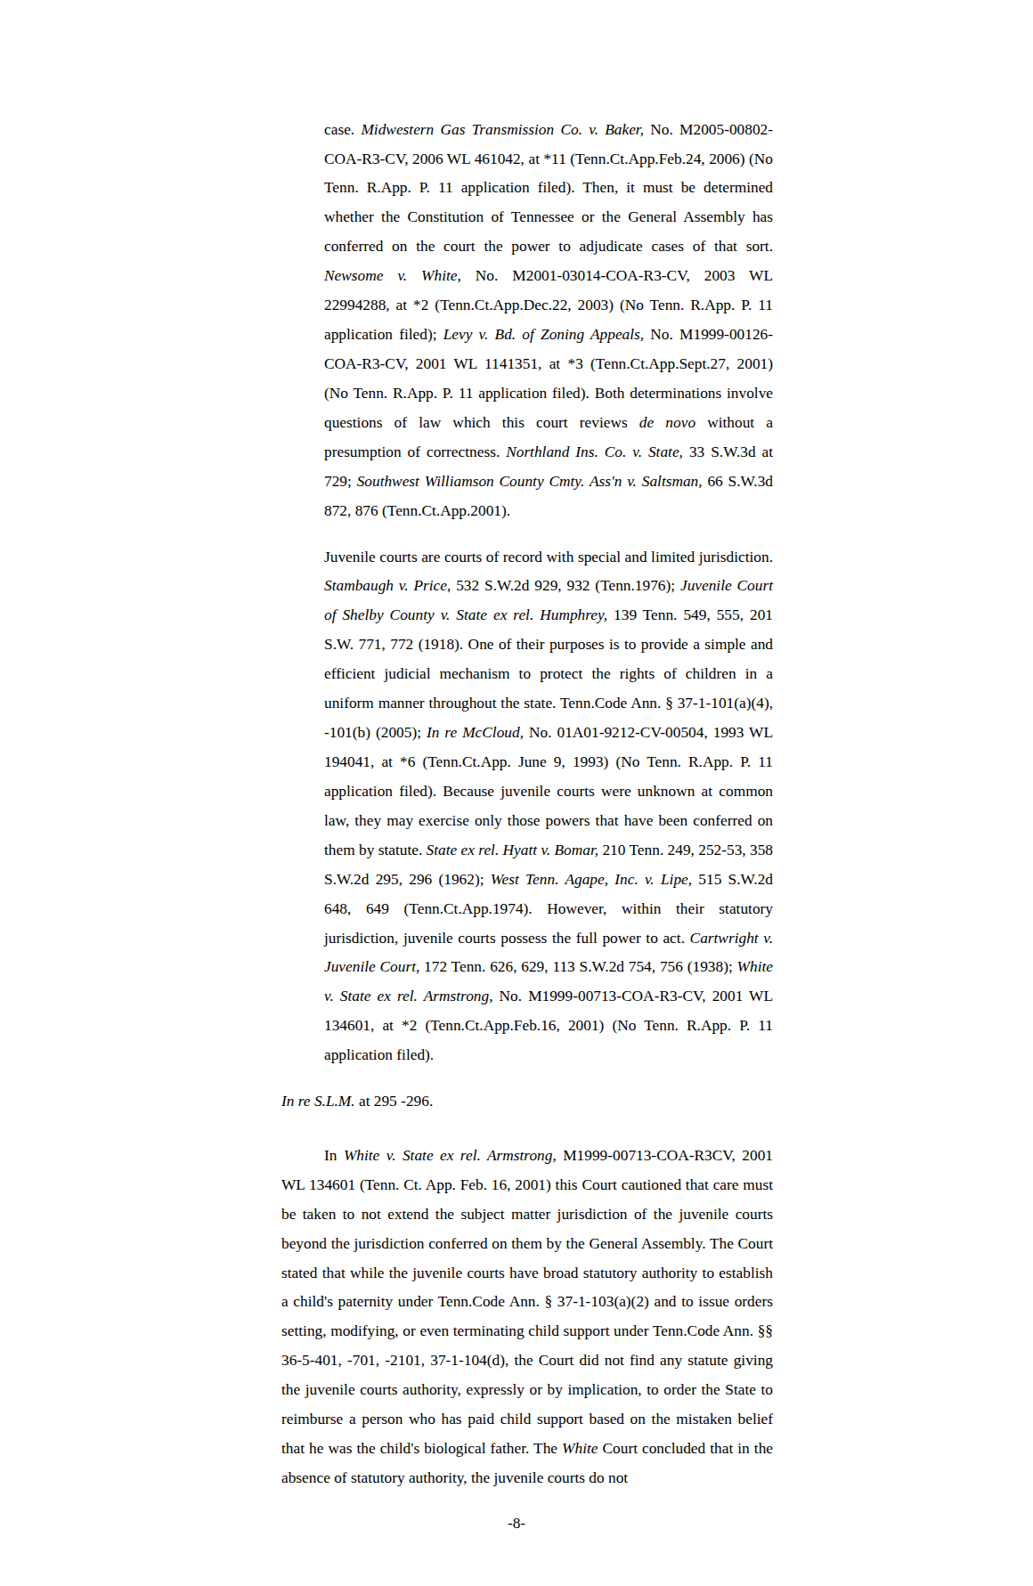case. Midwestern Gas Transmission Co. v. Baker, No. M2005-00802-COA-R3-CV, 2006 WL 461042, at *11 (Tenn.Ct.App.Feb.24, 2006) (No Tenn. R.App. P. 11 application filed). Then, it must be determined whether the Constitution of Tennessee or the General Assembly has conferred on the court the power to adjudicate cases of that sort. Newsome v. White, No. M2001-03014-COA-R3-CV, 2003 WL 22994288, at *2 (Tenn.Ct.App.Dec.22, 2003) (No Tenn. R.App. P. 11 application filed); Levy v. Bd. of Zoning Appeals, No. M1999-00126-COA-R3-CV, 2001 WL 1141351, at *3 (Tenn.Ct.App.Sept.27, 2001) (No Tenn. R.App. P. 11 application filed). Both determinations involve questions of law which this court reviews de novo without a presumption of correctness. Northland Ins. Co. v. State, 33 S.W.3d at 729; Southwest Williamson County Cmty. Ass'n v. Saltsman, 66 S.W.3d 872, 876 (Tenn.Ct.App.2001).
Juvenile courts are courts of record with special and limited jurisdiction. Stambaugh v. Price, 532 S.W.2d 929, 932 (Tenn.1976); Juvenile Court of Shelby County v. State ex rel. Humphrey, 139 Tenn. 549, 555, 201 S.W. 771, 772 (1918). One of their purposes is to provide a simple and efficient judicial mechanism to protect the rights of children in a uniform manner throughout the state. Tenn.Code Ann. § 37-1-101(a)(4), -101(b) (2005); In re McCloud, No. 01A01-9212-CV-00504, 1993 WL 194041, at *6 (Tenn.Ct.App. June 9, 1993) (No Tenn. R.App. P. 11 application filed). Because juvenile courts were unknown at common law, they may exercise only those powers that have been conferred on them by statute. State ex rel. Hyatt v. Bomar, 210 Tenn. 249, 252-53, 358 S.W.2d 295, 296 (1962); West Tenn. Agape, Inc. v. Lipe, 515 S.W.2d 648, 649 (Tenn.Ct.App.1974). However, within their statutory jurisdiction, juvenile courts possess the full power to act. Cartwright v. Juvenile Court, 172 Tenn. 626, 629, 113 S.W.2d 754, 756 (1938); White v. State ex rel. Armstrong, No. M1999-00713-COA-R3-CV, 2001 WL 134601, at *2 (Tenn.Ct.App.Feb.16, 2001) (No Tenn. R.App. P. 11 application filed).
In re S.L.M. at 295 -296.
In White v. State ex rel. Armstrong, M1999-00713-COA-R3CV, 2001 WL 134601 (Tenn. Ct. App. Feb. 16, 2001) this Court cautioned that care must be taken to not extend the subject matter jurisdiction of the juvenile courts beyond the jurisdiction conferred on them by the General Assembly. The Court stated that while the juvenile courts have broad statutory authority to establish a child's paternity under Tenn.Code Ann. § 37-1-103(a)(2) and to issue orders setting, modifying, or even terminating child support under Tenn.Code Ann. §§ 36-5-401, -701, -2101, 37-1-104(d), the Court did not find any statute giving the juvenile courts authority, expressly or by implication, to order the State to reimburse a person who has paid child support based on the mistaken belief that he was the child's biological father. The White Court concluded that in the absence of statutory authority, the juvenile courts do not
-8-